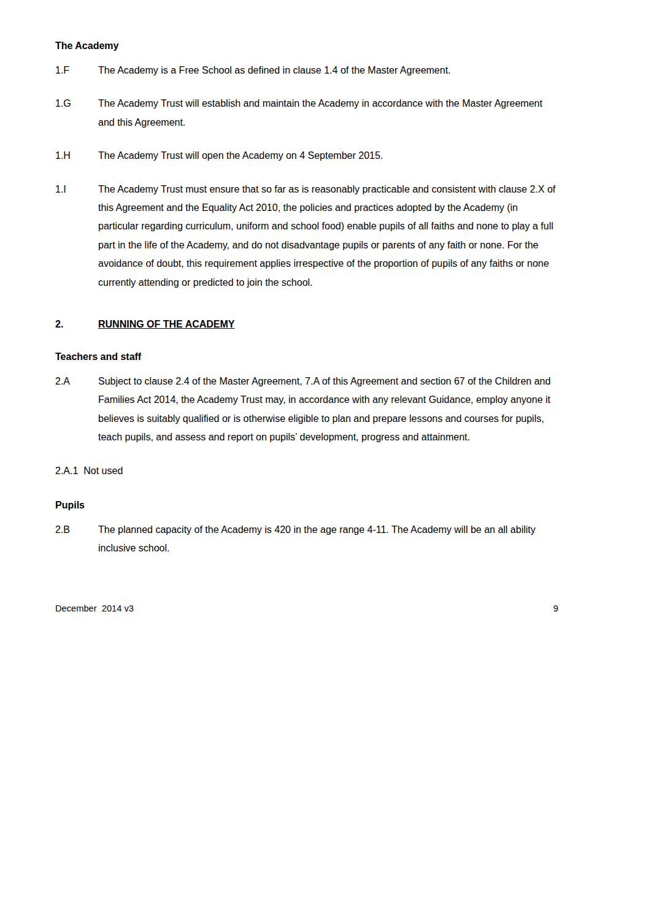The Academy
1.F
The Academy is a Free School as defined in clause 1.4 of the Master Agreement.
1.G
The Academy Trust will establish and maintain the Academy in accordance with the Master Agreement and this Agreement.
1.H
The Academy Trust will open the Academy on 4 September 2015.
1.I
The Academy Trust must ensure that so far as is reasonably practicable and consistent with clause 2.X of this Agreement and the Equality Act 2010, the policies and practices adopted by the Academy (in particular regarding curriculum, uniform and school food) enable pupils of all faiths and none to play a full part in the life of the Academy, and do not disadvantage pupils or parents of any faith or none. For the avoidance of doubt, this requirement applies irrespective of the proportion of pupils of any faiths or none currently attending or predicted to join the school.
2.
Running of the Academy
Teachers and staff
2.A
Subject to clause 2.4 of the Master Agreement, 7.A of this Agreement and section 67 of the Children and Families Act 2014, the Academy Trust may, in accordance with any relevant Guidance, employ anyone it believes is suitably qualified or is otherwise eligible to plan and prepare lessons and courses for pupils, teach pupils, and assess and report on pupils’ development, progress and attainment.
2.A.1 Not used
Pupils
2.B
The planned capacity of the Academy is 420 in the age range 4-11. The Academy will be an all ability inclusive school.
December 2014 v3
9